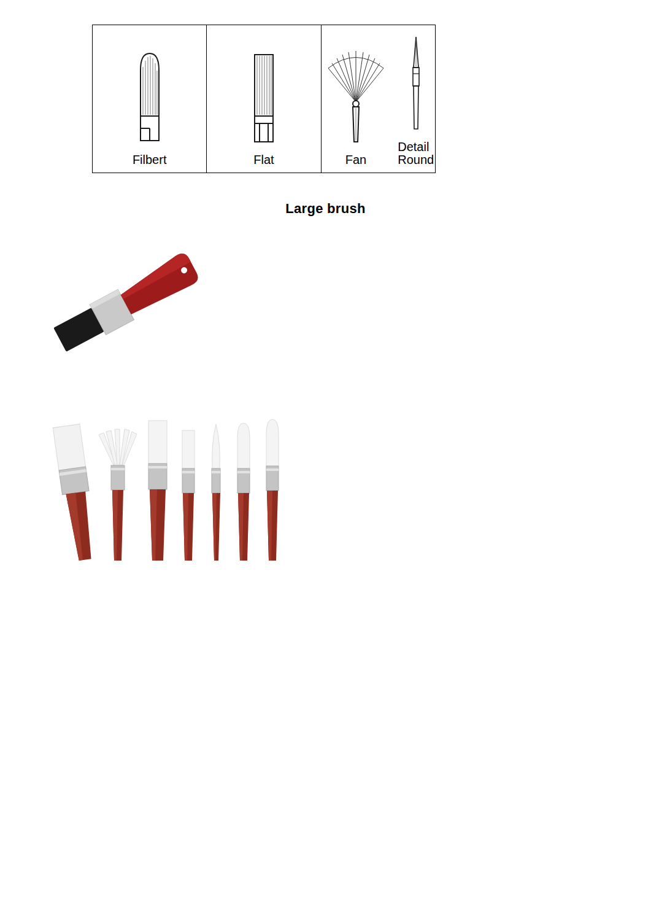| Filbert | Flat | Fan Detail Round |
Large brush